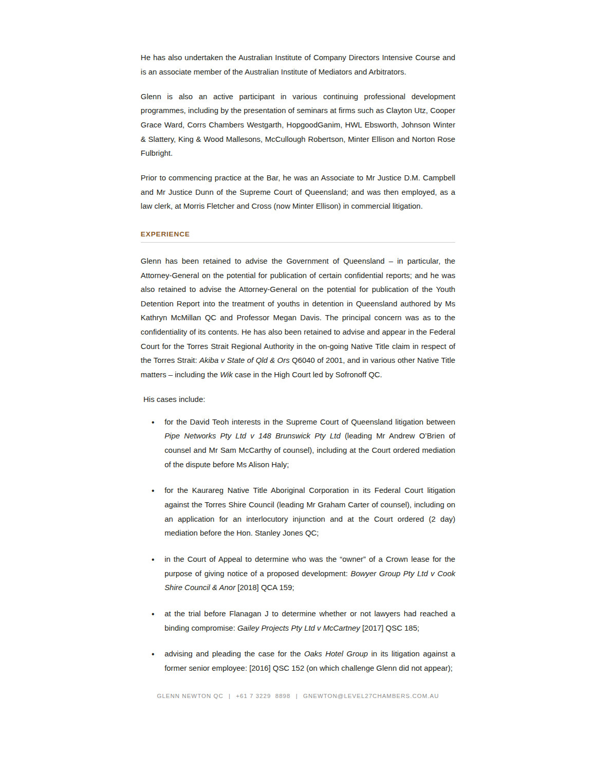He has also undertaken the Australian Institute of Company Directors Intensive Course and is an associate member of the Australian Institute of Mediators and Arbitrators.
Glenn is also an active participant in various continuing professional development programmes, including by the presentation of seminars at firms such as Clayton Utz, Cooper Grace Ward, Corrs Chambers Westgarth, HopgoodGanim, HWL Ebsworth, Johnson Winter & Slattery, King & Wood Mallesons, McCullough Robertson, Minter Ellison and Norton Rose Fulbright.
Prior to commencing practice at the Bar, he was an Associate to Mr Justice D.M. Campbell and Mr Justice Dunn of the Supreme Court of Queensland; and was then employed, as a law clerk, at Morris Fletcher and Cross (now Minter Ellison) in commercial litigation.
Experience
Glenn has been retained to advise the Government of Queensland – in particular, the Attorney-General on the potential for publication of certain confidential reports; and he was also retained to advise the Attorney-General on the potential for publication of the Youth Detention Report into the treatment of youths in detention in Queensland authored by Ms Kathryn McMillan QC and Professor Megan Davis. The principal concern was as to the confidentiality of its contents. He has also been retained to advise and appear in the Federal Court for the Torres Strait Regional Authority in the on-going Native Title claim in respect of the Torres Strait: Akiba v State of Qld & Ors Q6040 of 2001, and in various other Native Title matters – including the Wik case in the High Court led by Sofronoff QC.
His cases include:
for the David Teoh interests in the Supreme Court of Queensland litigation between Pipe Networks Pty Ltd v 148 Brunswick Pty Ltd (leading Mr Andrew O’Brien of counsel and Mr Sam McCarthy of counsel), including at the Court ordered mediation of the dispute before Ms Alison Haly;
for the Kaurareg Native Title Aboriginal Corporation in its Federal Court litigation against the Torres Shire Council (leading Mr Graham Carter of counsel), including on an application for an interlocutory injunction and at the Court ordered (2 day) mediation before the Hon. Stanley Jones QC;
in the Court of Appeal to determine who was the “owner” of a Crown lease for the purpose of giving notice of a proposed development: Bowyer Group Pty Ltd v Cook Shire Council & Anor [2018] QCA 159;
at the trial before Flanagan J to determine whether or not lawyers had reached a binding compromise: Gailey Projects Pty Ltd v McCartney [2017] QSC 185;
advising and pleading the case for the Oaks Hotel Group in its litigation against a former senior employee: [2016] QSC 152 (on which challenge Glenn did not appear);
GLENN NEWTON QC|+61 7 3229 8898|GNEWTON@LEVEL27CHAMBERS.COM.AU